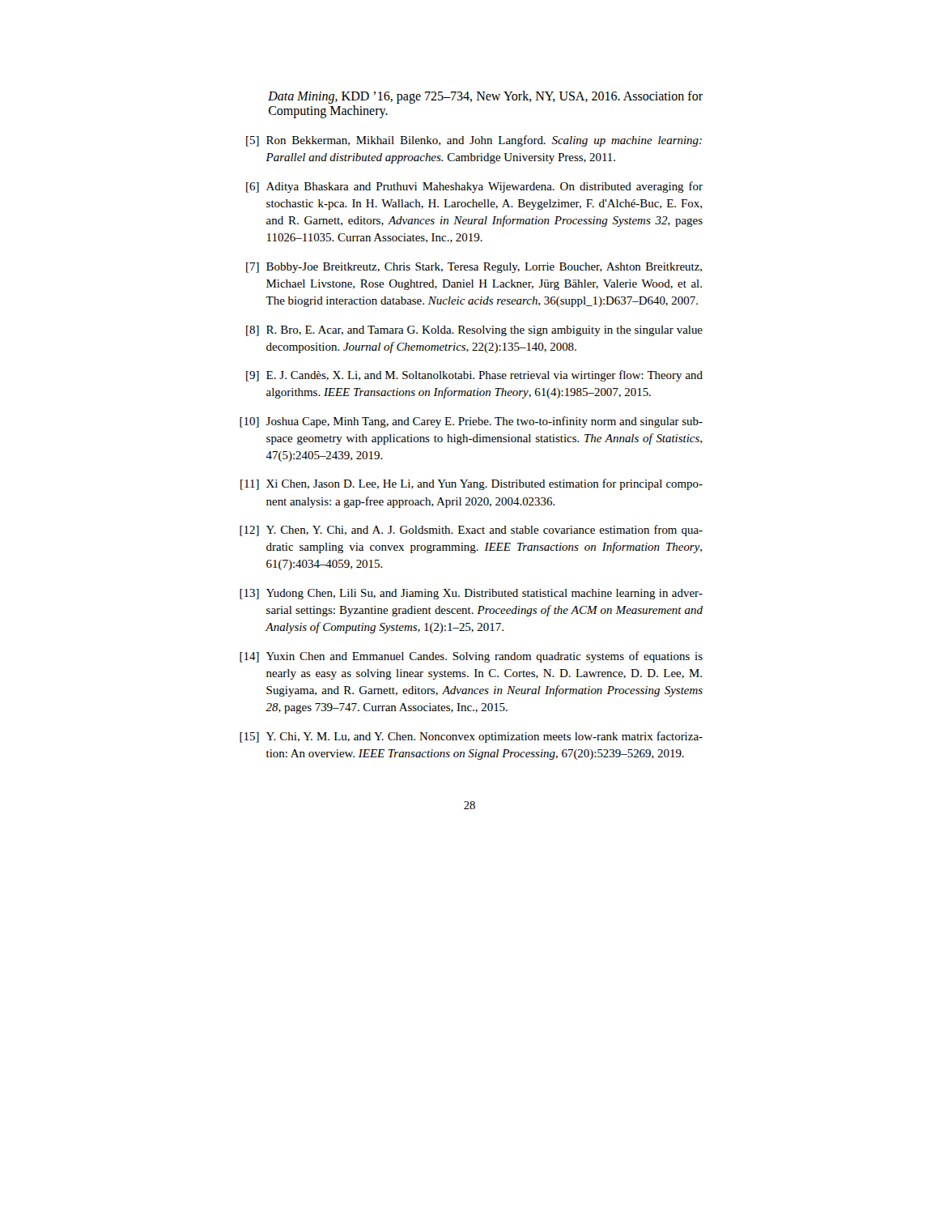Data Mining, KDD ’16, page 725–734, New York, NY, USA, 2016. Association for Computing Machinery.
[5]
Ron Bekkerman, Mikhail Bilenko, and John Langford. Scaling up machine learning: Parallel and distributed approaches. Cambridge University Press, 2011.
[6]
Aditya Bhaskara and Pruthuvi Maheshakya Wijewardena. On distributed averaging for stochastic k-pca. In H. Wallach, H. Larochelle, A. Beygelzimer, F. d'Alché-Buc, E. Fox, and R. Garnett, editors, Advances in Neural Information Processing Systems 32, pages 11026–11035. Curran Associates, Inc., 2019.
[7]
Bobby-Joe Breitkreutz, Chris Stark, Teresa Reguly, Lorrie Boucher, Ashton Breitkreutz, Michael Livstone, Rose Oughtred, Daniel H Lackner, Jürg Bähler, Valerie Wood, et al. The biogrid interaction database. Nucleic acids research, 36(suppl_1):D637–D640, 2007.
[8]
R. Bro, E. Acar, and Tamara G. Kolda. Resolving the sign ambiguity in the singular value decomposition. Journal of Chemometrics, 22(2):135–140, 2008.
[9]
E. J. Candès, X. Li, and M. Soltanolkotabi. Phase retrieval via wirtinger flow: Theory and algorithms. IEEE Transactions on Information Theory, 61(4):1985–2007, 2015.
[10]
Joshua Cape, Minh Tang, and Carey E. Priebe. The two-to-infinity norm and singular subspace geometry with applications to high-dimensional statistics. The Annals of Statistics, 47(5):2405–2439, 2019.
[11]
Xi Chen, Jason D. Lee, He Li, and Yun Yang. Distributed estimation for principal component analysis: a gap-free approach, April 2020, 2004.02336.
[12]
Y. Chen, Y. Chi, and A. J. Goldsmith. Exact and stable covariance estimation from quadratic sampling via convex programming. IEEE Transactions on Information Theory, 61(7):4034–4059, 2015.
[13]
Yudong Chen, Lili Su, and Jiaming Xu. Distributed statistical machine learning in adversarial settings: Byzantine gradient descent. Proceedings of the ACM on Measurement and Analysis of Computing Systems, 1(2):1–25, 2017.
[14]
Yuxin Chen and Emmanuel Candes. Solving random quadratic systems of equations is nearly as easy as solving linear systems. In C. Cortes, N. D. Lawrence, D. D. Lee, M. Sugiyama, and R. Garnett, editors, Advances in Neural Information Processing Systems 28, pages 739–747. Curran Associates, Inc., 2015.
[15]
Y. Chi, Y. M. Lu, and Y. Chen. Nonconvex optimization meets low-rank matrix factorization: An overview. IEEE Transactions on Signal Processing, 67(20):5239–5269, 2019.
28